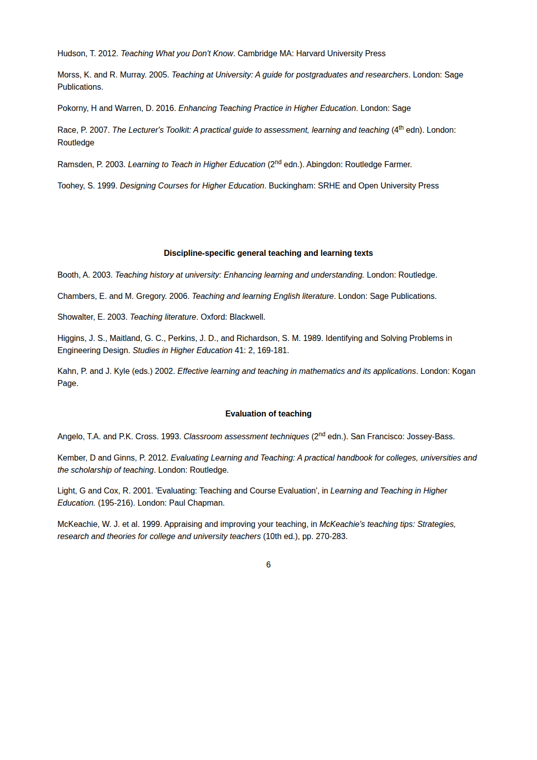Hudson, T. 2012. Teaching What you Don't Know. Cambridge MA: Harvard University Press
Morss, K. and R. Murray. 2005. Teaching at University: A guide for postgraduates and researchers. London: Sage Publications.
Pokorny, H and Warren, D. 2016. Enhancing Teaching Practice in Higher Education. London: Sage
Race, P. 2007. The Lecturer's Toolkit: A practical guide to assessment, learning and teaching (4th edn). London: Routledge
Ramsden, P. 2003. Learning to Teach in Higher Education (2nd edn.). Abingdon: Routledge Farmer.
Toohey, S. 1999. Designing Courses for Higher Education. Buckingham: SRHE and Open University Press
Discipline-specific general teaching and learning texts
Booth, A. 2003. Teaching history at university: Enhancing learning and understanding. London: Routledge.
Chambers, E. and M. Gregory. 2006. Teaching and learning English literature. London: Sage Publications.
Showalter, E. 2003. Teaching literature. Oxford: Blackwell.
Higgins, J. S., Maitland, G. C., Perkins, J. D., and Richardson, S. M. 1989. Identifying and Solving Problems in Engineering Design. Studies in Higher Education 41: 2, 169-181.
Kahn, P. and J. Kyle (eds.) 2002. Effective learning and teaching in mathematics and its applications. London: Kogan Page.
Evaluation of teaching
Angelo, T.A. and P.K. Cross. 1993. Classroom assessment techniques (2nd edn.). San Francisco: Jossey-Bass.
Kember, D and Ginns, P. 2012. Evaluating Learning and Teaching: A practical handbook for colleges, universities and the scholarship of teaching. London: Routledge.
Light, G and Cox, R. 2001. 'Evaluating: Teaching and Course Evaluation', in Learning and Teaching in Higher Education. (195-216). London: Paul Chapman.
McKeachie, W. J. et al. 1999. Appraising and improving your teaching, in McKeachie's teaching tips: Strategies, research and theories for college and university teachers (10th ed.), pp. 270-283.
6